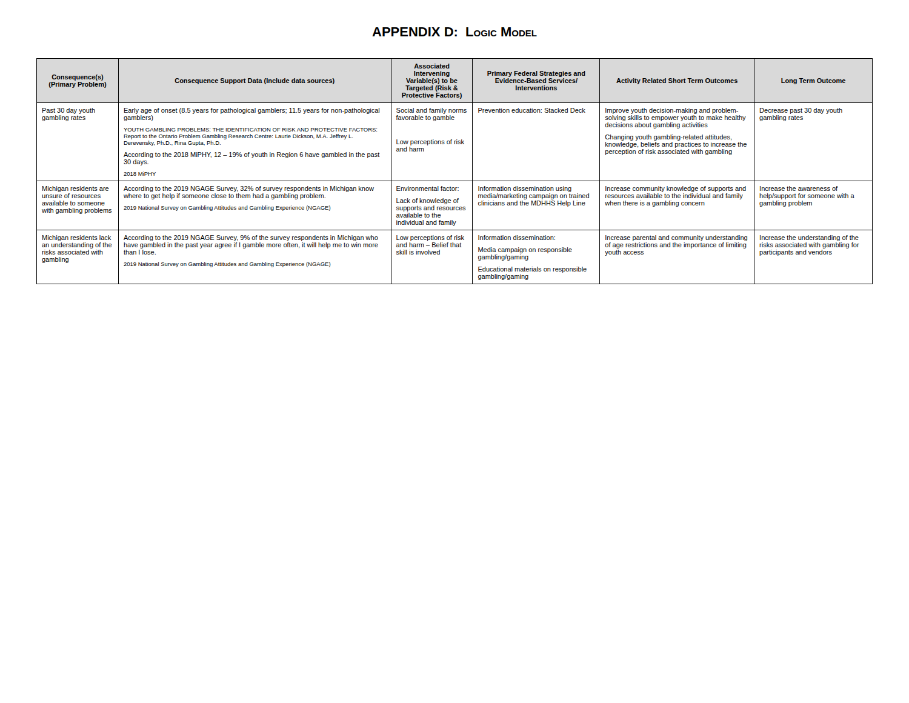APPENDIX D: Logic Model
| Consequence(s) (Primary Problem) | Consequence Support Data (Include data sources) | Associated Intervening Variable(s) to be Targeted (Risk & Protective Factors) | Primary Federal Strategies and Evidence-Based Services/ Interventions | Activity Related Short Term Outcomes | Long Term Outcome |
| --- | --- | --- | --- | --- | --- |
| Past 30 day youth gambling rates | Early age of onset (8.5 years for pathological gamblers; 11.5 years for non-pathological gamblers) YOUTH GAMBLING PROBLEMS: THE IDENTIFICATION OF RISK AND PROTECTIVE FACTORS: Report to the Ontario Problem Gambling Research Centre: Laurie Dickson, M.A. Jeffrey L. Derevensky, Ph.D., Rina Gupta, Ph.D. According to the 2018 MiPHY, 12 – 19% of youth in Region 6 have gambled in the past 30 days. 2018 MiPHY | Social and family norms favorable to gamble Low perceptions of risk and harm | Prevention education: Stacked Deck | Improve youth decision-making and problem-solving skills to empower youth to make healthy decisions about gambling activities Changing youth gambling-related attitudes, knowledge, beliefs and practices to increase the perception of risk associated with gambling | Decrease past 30 day youth gambling rates |
| Michigan residents are unsure of resources available to someone with gambling problems | According to the 2019 NGAGE Survey, 32% of survey respondents in Michigan know where to get help if someone close to them had a gambling problem. 2019 National Survey on Gambling Attitudes and Gambling Experience (NGAGE) | Environmental factor: Lack of knowledge of supports and resources available to the individual and family | Information dissemination using media/marketing campaign on trained clinicians and the MDHHS Help Line | Increase community knowledge of supports and resources available to the individual and family when there is a gambling concern | Increase the awareness of help/support for someone with a gambling problem |
| Michigan residents lack an understanding of the risks associated with gambling | According to the 2019 NGAGE Survey, 9% of the survey respondents in Michigan who have gambled in the past year agree if I gamble more often, it will help me to win more than I lose. 2019 National Survey on Gambling Attitudes and Gambling Experience (NGAGE) | Low perceptions of risk and harm – Belief that skill is involved | Information dissemination: Media campaign on responsible gambling/gaming Educational materials on responsible gambling/gaming | Increase parental and community understanding of age restrictions and the importance of limiting youth access | Increase the understanding of the risks associated with gambling for participants and vendors |